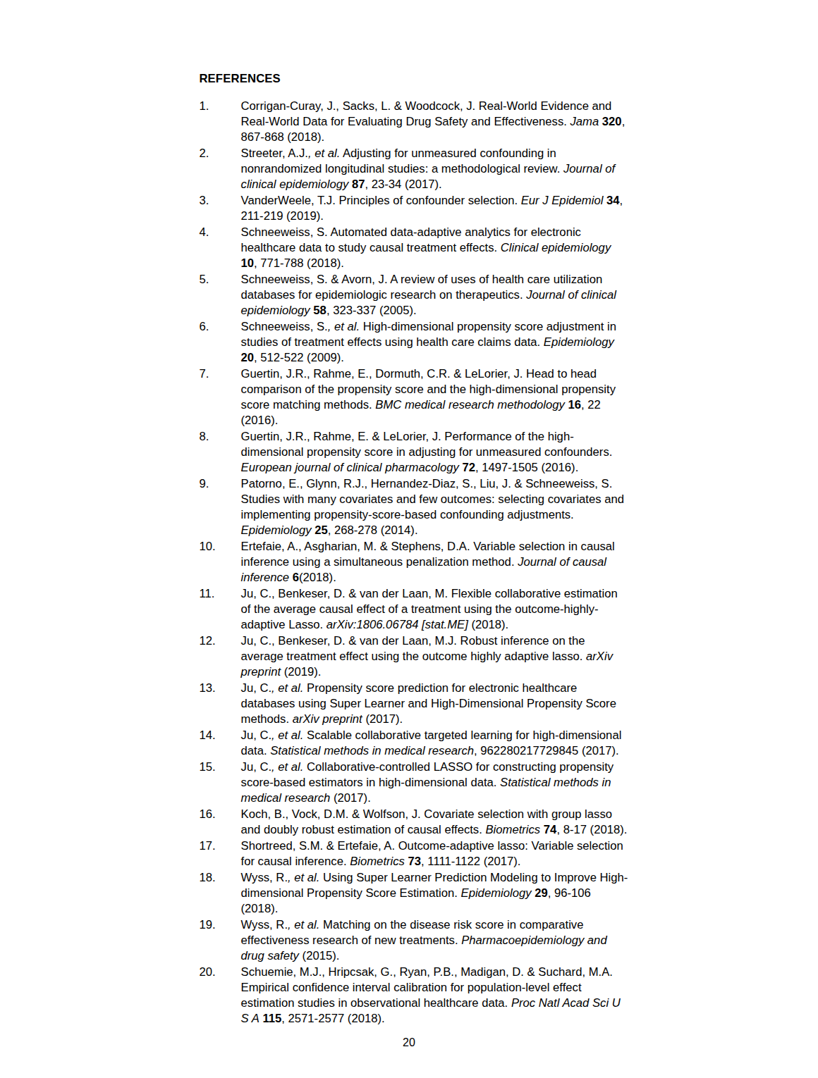REFERENCES
1. Corrigan-Curay, J., Sacks, L. & Woodcock, J. Real-World Evidence and Real-World Data for Evaluating Drug Safety and Effectiveness. Jama 320, 867-868 (2018).
2. Streeter, A.J., et al. Adjusting for unmeasured confounding in nonrandomized longitudinal studies: a methodological review. Journal of clinical epidemiology 87, 23-34 (2017).
3. VanderWeele, T.J. Principles of confounder selection. Eur J Epidemiol 34, 211-219 (2019).
4. Schneeweiss, S. Automated data-adaptive analytics for electronic healthcare data to study causal treatment effects. Clinical epidemiology 10, 771-788 (2018).
5. Schneeweiss, S. & Avorn, J. A review of uses of health care utilization databases for epidemiologic research on therapeutics. Journal of clinical epidemiology 58, 323-337 (2005).
6. Schneeweiss, S., et al. High-dimensional propensity score adjustment in studies of treatment effects using health care claims data. Epidemiology 20, 512-522 (2009).
7. Guertin, J.R., Rahme, E., Dormuth, C.R. & LeLorier, J. Head to head comparison of the propensity score and the high-dimensional propensity score matching methods. BMC medical research methodology 16, 22 (2016).
8. Guertin, J.R., Rahme, E. & LeLorier, J. Performance of the high-dimensional propensity score in adjusting for unmeasured confounders. European journal of clinical pharmacology 72, 1497-1505 (2016).
9. Patorno, E., Glynn, R.J., Hernandez-Diaz, S., Liu, J. & Schneeweiss, S. Studies with many covariates and few outcomes: selecting covariates and implementing propensity-score-based confounding adjustments. Epidemiology 25, 268-278 (2014).
10. Ertefaie, A., Asgharian, M. & Stephens, D.A. Variable selection in causal inference using a simultaneous penalization method. Journal of causal inference 6(2018).
11. Ju, C., Benkeser, D. & van der Laan, M. Flexible collaborative estimation of the average causal effect of a treatment using the outcome-highly-adaptive Lasso. arXiv:1806.06784 [stat.ME] (2018).
12. Ju, C., Benkeser, D. & van der Laan, M.J. Robust inference on the average treatment effect using the outcome highly adaptive lasso. arXiv preprint (2019).
13. Ju, C., et al. Propensity score prediction for electronic healthcare databases using Super Learner and High-Dimensional Propensity Score methods. arXiv preprint (2017).
14. Ju, C., et al. Scalable collaborative targeted learning for high-dimensional data. Statistical methods in medical research, 962280217729845 (2017).
15. Ju, C., et al. Collaborative-controlled LASSO for constructing propensity score-based estimators in high-dimensional data. Statistical methods in medical research (2017).
16. Koch, B., Vock, D.M. & Wolfson, J. Covariate selection with group lasso and doubly robust estimation of causal effects. Biometrics 74, 8-17 (2018).
17. Shortreed, S.M. & Ertefaie, A. Outcome-adaptive lasso: Variable selection for causal inference. Biometrics 73, 1111-1122 (2017).
18. Wyss, R., et al. Using Super Learner Prediction Modeling to Improve High-dimensional Propensity Score Estimation. Epidemiology 29, 96-106 (2018).
19. Wyss, R., et al. Matching on the disease risk score in comparative effectiveness research of new treatments. Pharmacoepidemiology and drug safety (2015).
20. Schuemie, M.J., Hripcsak, G., Ryan, P.B., Madigan, D. & Suchard, M.A. Empirical confidence interval calibration for population-level effect estimation studies in observational healthcare data. Proc Natl Acad Sci U S A 115, 2571-2577 (2018).
20